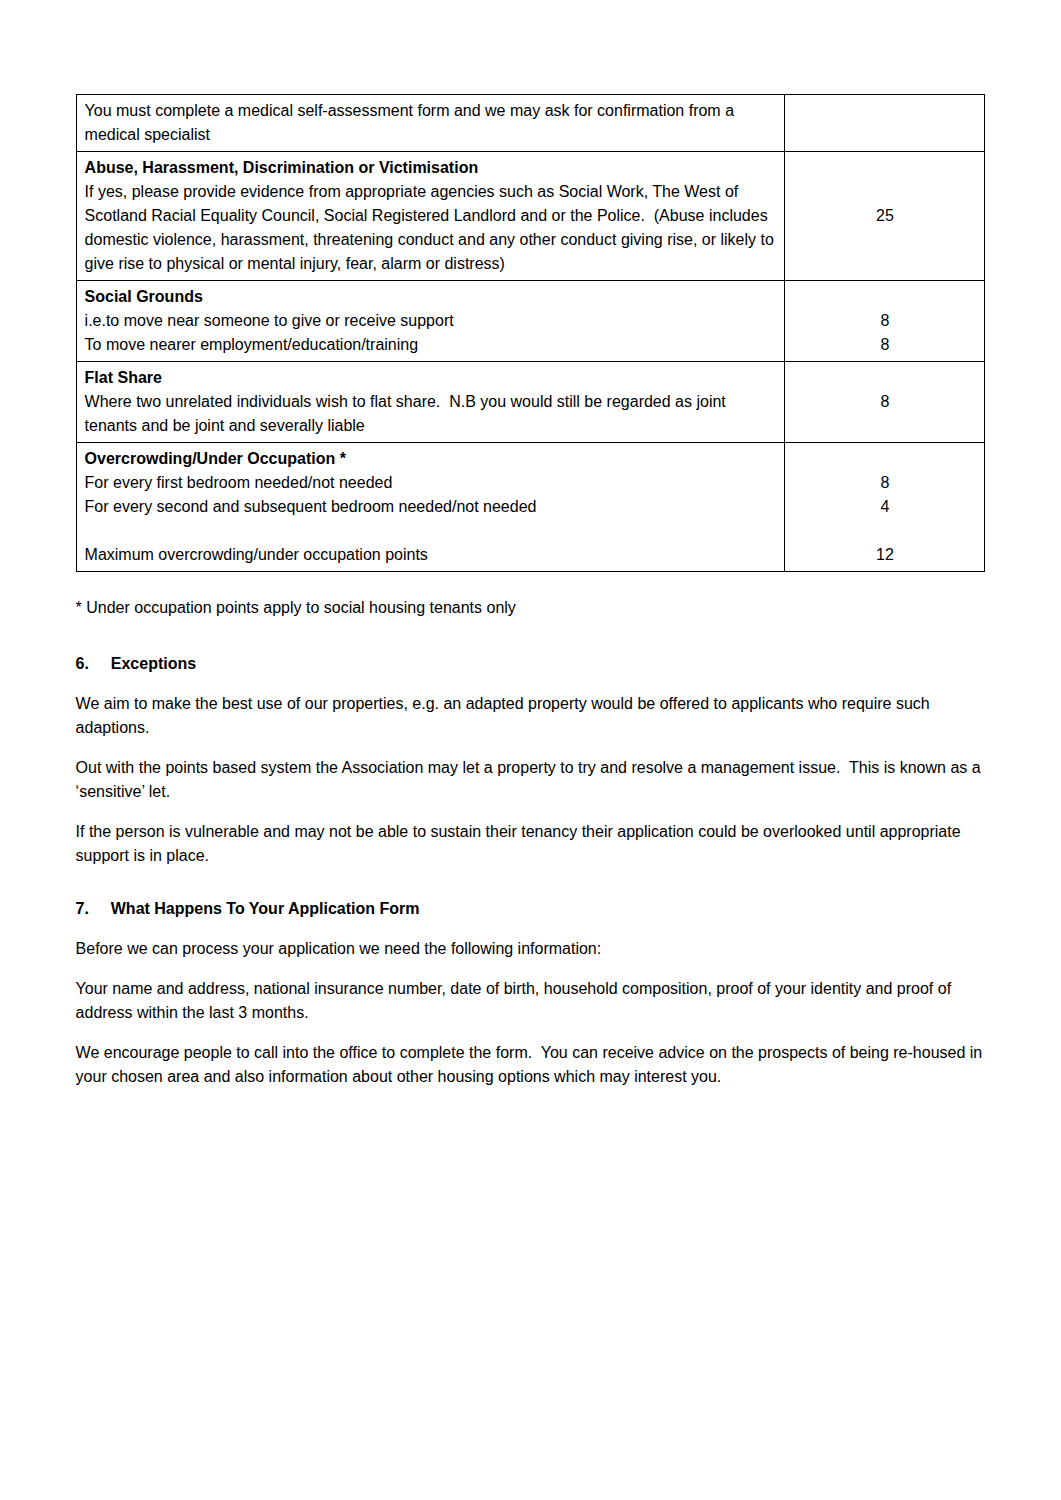| You must complete a medical self-assessment form and we may ask for confirmation from a medical specialist | |
| Abuse, Harassment, Discrimination or Victimisation If yes, please provide evidence from appropriate agencies such as Social Work, The West of Scotland Racial Equality Council, Social Registered Landlord and or the Police. (Abuse includes domestic violence, harassment, threatening conduct and any other conduct giving rise, or likely to give rise to physical or mental injury, fear, alarm or distress) | 25 |
| Social Grounds i.e.to move near someone to give or receive support To move nearer employment/education/training | 8 8 |
| Flat Share Where two unrelated individuals wish to flat share. N.B you would still be regarded as joint tenants and be joint and severally liable | 8 |
| Overcrowding/Under Occupation * For every first bedroom needed/not needed For every second and subsequent bedroom needed/not needed Maximum overcrowding/under occupation points | 8 4 12 |
* Under occupation points apply to social housing tenants only
6. Exceptions
We aim to make the best use of our properties, e.g. an adapted property would be offered to applicants who require such adaptions.
Out with the points based system the Association may let a property to try and resolve a management issue. This is known as a ‘sensitive’ let.
If the person is vulnerable and may not be able to sustain their tenancy their application could be overlooked until appropriate support is in place.
7. What Happens To Your Application Form
Before we can process your application we need the following information:
Your name and address, national insurance number, date of birth, household composition, proof of your identity and proof of address within the last 3 months.
We encourage people to call into the office to complete the form. You can receive advice on the prospects of being re-housed in your chosen area and also information about other housing options which may interest you.